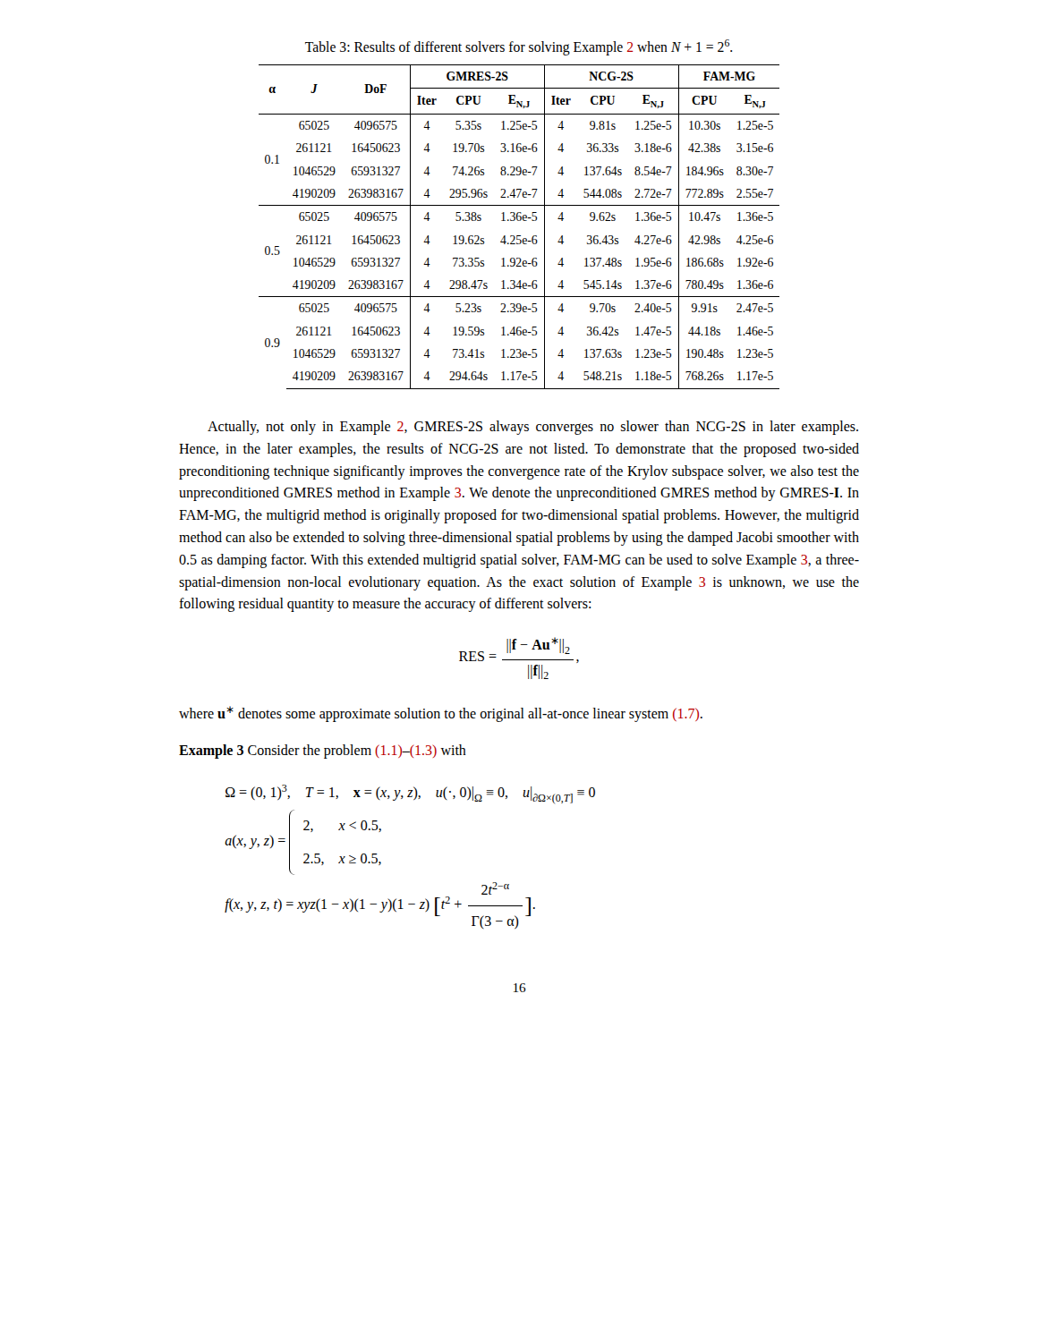Table 3: Results of different solvers for solving Example 2 when N + 1 = 26.
| α | J | DoF | GMRES-2S | NCG-2S | FAM-MG |
| --- | --- | --- | --- | --- | --- |
| Iter | CPU | E N,J | Iter | CPU | E N,J | CPU | E N,J |
| 0.1 | 65025 | 4096575 | 4 | 5.35s | 1.25e-5 | 4 | 9.81s | 1.25e-5 | 10.30s | 1.25e-5 |
| 261121 | 16450623 | 4 | 19.70s | 3.16e-6 | 4 | 36.33s | 3.18e-6 | 42.38s | 3.15e-6 |
| 1046529 | 65931327 | 4 | 74.26s | 8.29e-7 | 4 | 137.64s | 8.54e-7 | 184.96s | 8.30e-7 |
| 4190209 | 263983167 | 4 | 295.96s | 2.47e-7 | 4 | 544.08s | 2.72e-7 | 772.89s | 2.55e-7 |
| 0.5 | 65025 | 4096575 | 4 | 5.38s | 1.36e-5 | 4 | 9.62s | 1.36e-5 | 10.47s | 1.36e-5 |
| 261121 | 16450623 | 4 | 19.62s | 4.25e-6 | 4 | 36.43s | 4.27e-6 | 42.98s | 4.25e-6 |
| 1046529 | 65931327 | 4 | 73.35s | 1.92e-6 | 4 | 137.48s | 1.95e-6 | 186.68s | 1.92e-6 |
| 4190209 | 263983167 | 4 | 298.47s | 1.34e-6 | 4 | 545.14s | 1.37e-6 | 780.49s | 1.36e-6 |
| 0.9 | 65025 | 4096575 | 4 | 5.23s | 2.39e-5 | 4 | 9.70s | 2.40e-5 | 9.91s | 2.47e-5 |
| 261121 | 16450623 | 4 | 19.59s | 1.46e-5 | 4 | 36.42s | 1.47e-5 | 44.18s | 1.46e-5 |
| 1046529 | 65931327 | 4 | 73.41s | 1.23e-5 | 4 | 137.63s | 1.23e-5 | 190.48s | 1.23e-5 |
| 4190209 | 263983167 | 4 | 294.64s | 1.17e-5 | 4 | 548.21s | 1.18e-5 | 768.26s | 1.17e-5 |
Actually, not only in Example 2, GMRES-2S always converges no slower than NCG-2S in later examples. Hence, in the later examples, the results of NCG-2S are not listed. To demonstrate that the proposed two-sided preconditioning technique significantly improves the convergence rate of the Krylov subspace solver, we also test the unpreconditioned GMRES method in Example 3. We denote the unpreconditioned GMRES method by GMRES-I. In FAM-MG, the multigrid method is originally proposed for two-dimensional spatial problems. However, the multigrid method can also be extended to solving three-dimensional spatial problems by using the damped Jacobi smoother with 0.5 as damping factor. With this extended multigrid spatial solver, FAM-MG can be used to solve Example 3, a three-spatial-dimension non-local evolutionary equation. As the exact solution of Example 3 is unknown, we use the following residual quantity to measure the accuracy of different solvers:
RES = ||f − Au∗||2 ||f||2 ,
where u∗ denotes some approximate solution to the original all-at-once linear system (1.7).
Example 3 Consider the problem (1.1)–(1.3) with
Ω = (0, 1)3, T = 1, x = (x, y, z), u(·, 0)|Ω ≡ 0, u|∂Ω×(0,T] ≡ 0
a(x, y, z) =
| 2, | x < 0.5, |
| 2.5, | x ≥ 0.5, |
f(x, y, z, t) = xyz(1 − x)(1 − y)(1 − z) [t2 + 2t2−α Γ(3 − α) ].
16